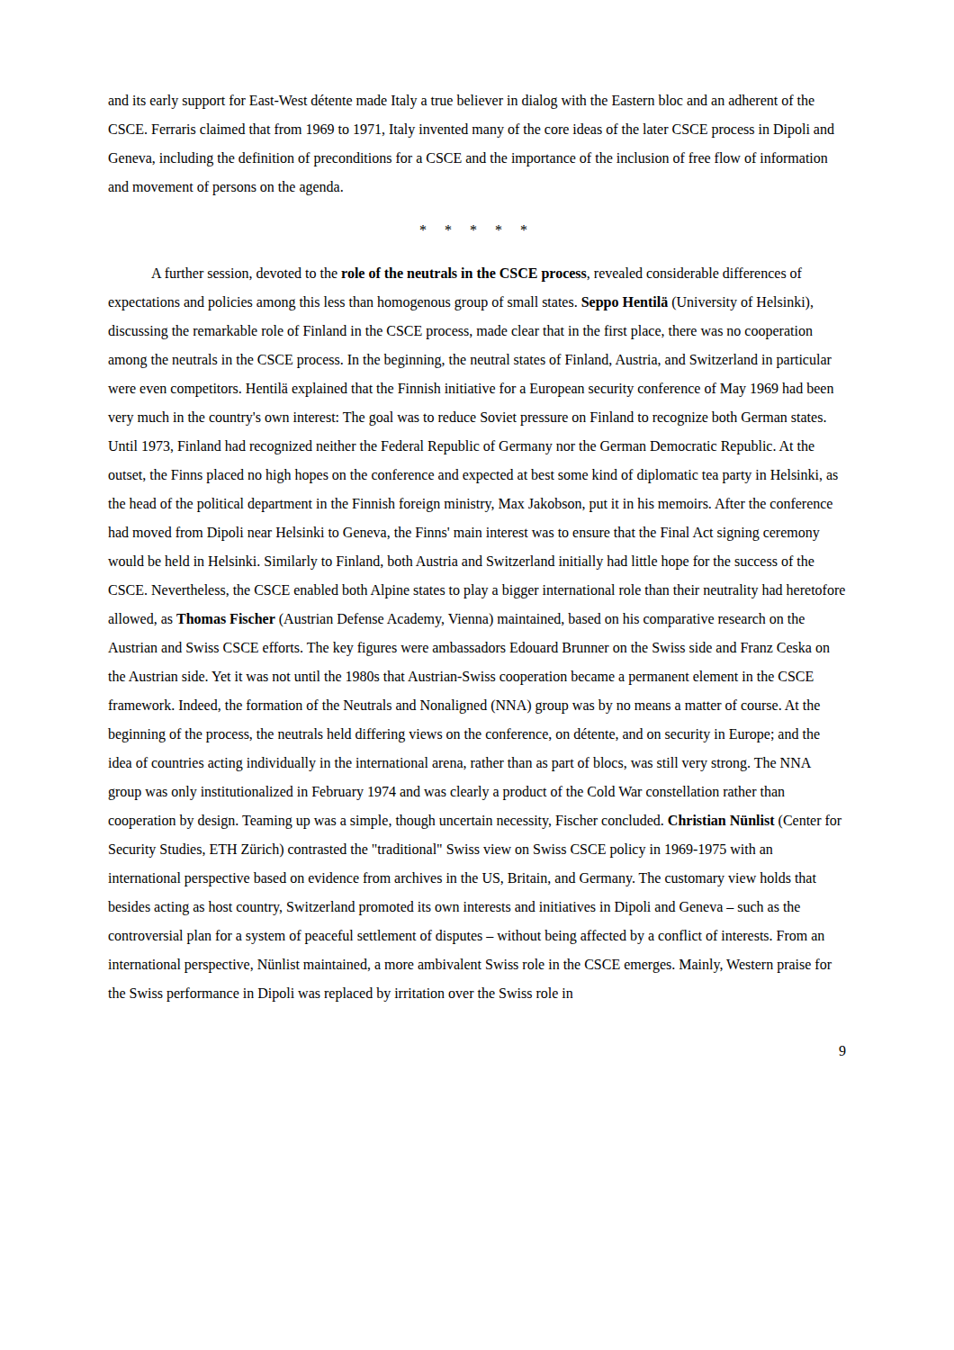and its early support for East-West détente made Italy a true believer in dialog with the Eastern bloc and an adherent of the CSCE. Ferraris claimed that from 1969 to 1971, Italy invented many of the core ideas of the later CSCE process in Dipoli and Geneva, including the definition of preconditions for a CSCE and the importance of the inclusion of free flow of information and movement of persons on the agenda.
* * * * *
A further session, devoted to the role of the neutrals in the CSCE process, revealed considerable differences of expectations and policies among this less than homogenous group of small states. Seppo Hentilä (University of Helsinki), discussing the remarkable role of Finland in the CSCE process, made clear that in the first place, there was no cooperation among the neutrals in the CSCE process. In the beginning, the neutral states of Finland, Austria, and Switzerland in particular were even competitors. Hentilä explained that the Finnish initiative for a European security conference of May 1969 had been very much in the country's own interest: The goal was to reduce Soviet pressure on Finland to recognize both German states. Until 1973, Finland had recognized neither the Federal Republic of Germany nor the German Democratic Republic. At the outset, the Finns placed no high hopes on the conference and expected at best some kind of diplomatic tea party in Helsinki, as the head of the political department in the Finnish foreign ministry, Max Jakobson, put it in his memoirs. After the conference had moved from Dipoli near Helsinki to Geneva, the Finns' main interest was to ensure that the Final Act signing ceremony would be held in Helsinki. Similarly to Finland, both Austria and Switzerland initially had little hope for the success of the CSCE. Nevertheless, the CSCE enabled both Alpine states to play a bigger international role than their neutrality had heretofore allowed, as Thomas Fischer (Austrian Defense Academy, Vienna) maintained, based on his comparative research on the Austrian and Swiss CSCE efforts. The key figures were ambassadors Edouard Brunner on the Swiss side and Franz Ceska on the Austrian side. Yet it was not until the 1980s that Austrian-Swiss cooperation became a permanent element in the CSCE framework. Indeed, the formation of the Neutrals and Nonaligned (NNA) group was by no means a matter of course. At the beginning of the process, the neutrals held differing views on the conference, on détente, and on security in Europe; and the idea of countries acting individually in the international arena, rather than as part of blocs, was still very strong. The NNA group was only institutionalized in February 1974 and was clearly a product of the Cold War constellation rather than cooperation by design. Teaming up was a simple, though uncertain necessity, Fischer concluded. Christian Nünlist (Center for Security Studies, ETH Zürich) contrasted the "traditional" Swiss view on Swiss CSCE policy in 1969-1975 with an international perspective based on evidence from archives in the US, Britain, and Germany. The customary view holds that besides acting as host country, Switzerland promoted its own interests and initiatives in Dipoli and Geneva – such as the controversial plan for a system of peaceful settlement of disputes – without being affected by a conflict of interests. From an international perspective, Nünlist maintained, a more ambivalent Swiss role in the CSCE emerges. Mainly, Western praise for the Swiss performance in Dipoli was replaced by irritation over the Swiss role in
9